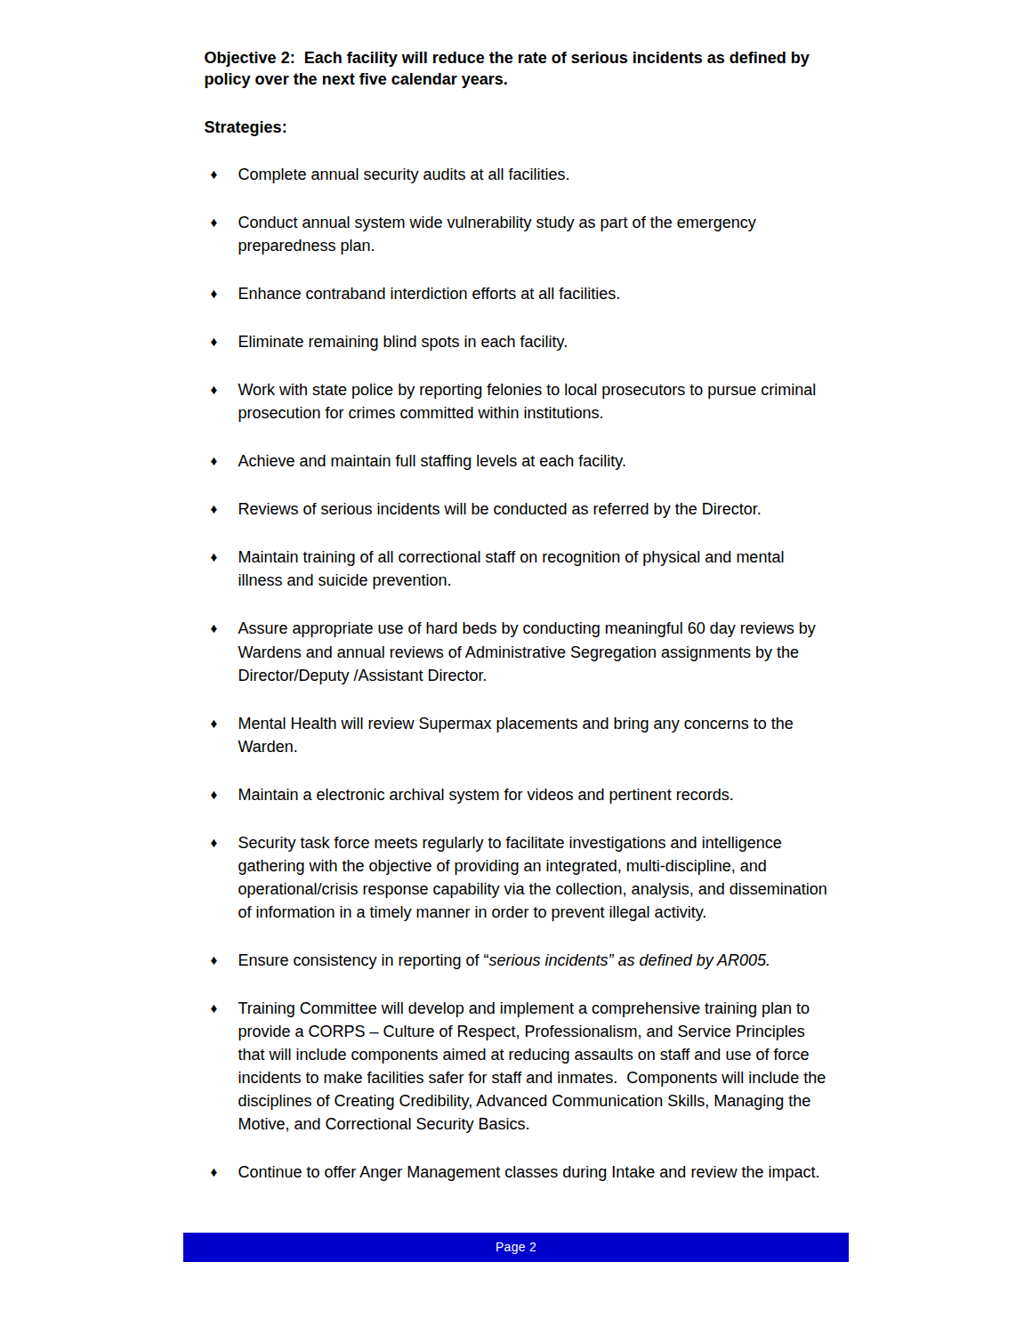Objective 2: Each facility will reduce the rate of serious incidents as defined by policy over the next five calendar years.
Strategies:
Complete annual security audits at all facilities.
Conduct annual system wide vulnerability study as part of the emergency preparedness plan.
Enhance contraband interdiction efforts at all facilities.
Eliminate remaining blind spots in each facility.
Work with state police by reporting felonies to local prosecutors to pursue criminal prosecution for crimes committed within institutions.
Achieve and maintain full staffing levels at each facility.
Reviews of serious incidents will be conducted as referred by the Director.
Maintain training of all correctional staff on recognition of physical and mental illness and suicide prevention.
Assure appropriate use of hard beds by conducting meaningful 60 day reviews by Wardens and annual reviews of Administrative Segregation assignments by the Director/Deputy /Assistant Director.
Mental Health will review Supermax placements and bring any concerns to the Warden.
Maintain a electronic archival system for videos and pertinent records.
Security task force meets regularly to facilitate investigations and intelligence gathering with the objective of providing an integrated, multi-discipline, and operational/crisis response capability via the collection, analysis, and dissemination of information in a timely manner in order to prevent illegal activity.
Ensure consistency in reporting of “serious incidents” as defined by AR005.
Training Committee will develop and implement a comprehensive training plan to provide a CORPS – Culture of Respect, Professionalism, and Service Principles that will include components aimed at reducing assaults on staff and use of force incidents to make facilities safer for staff and inmates. Components will include the disciplines of Creating Credibility, Advanced Communication Skills, Managing the Motive, and Correctional Security Basics.
Continue to offer Anger Management classes during Intake and review the impact.
Page 2